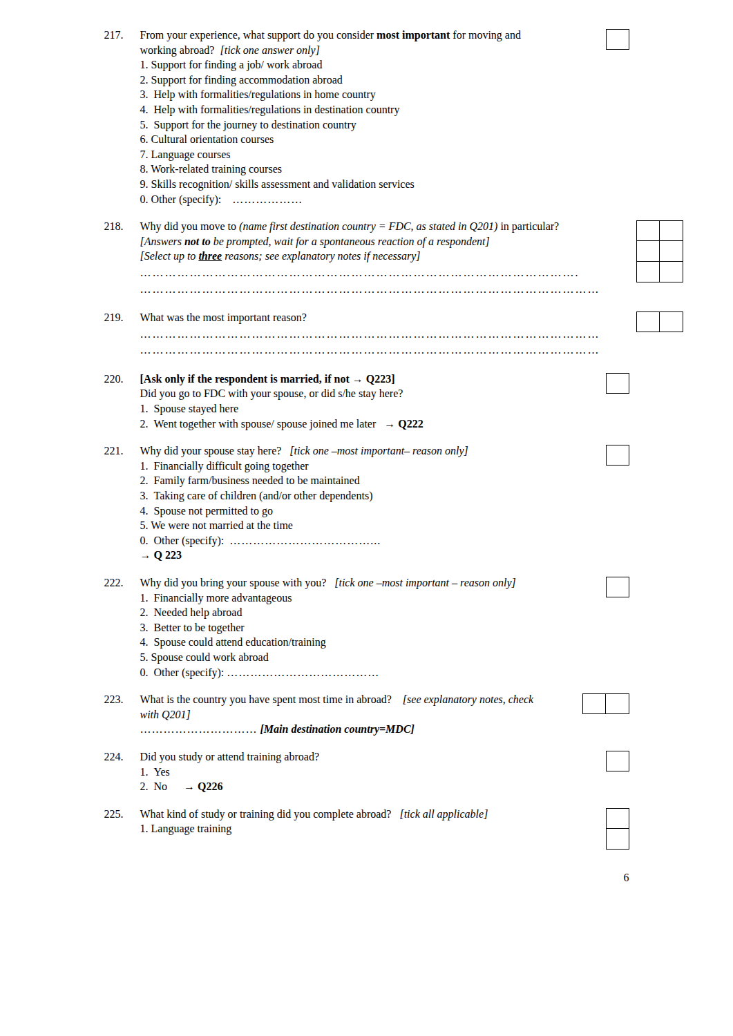217.
From your experience, what support do you consider most important for moving and working abroad? [tick one answer only]
1. Support for finding a job/ work abroad
2. Support for finding accommodation abroad
3. Help with formalities/regulations in home country
4. Help with formalities/regulations in destination country
5. Support for the journey to destination country
6. Cultural orientation courses
7. Language courses
8. Work-related training courses
9. Skills recognition/ skills assessment and validation services
0. Other (specify): ………………
218.
Why did you move to (name first destination country = FDC, as stated in Q201) in particular?
[Answers not to be prompted, wait for a spontaneous reaction of a respondent]
[Select up to three reasons; see explanatory notes if necessary]
…………………………………………………………………………………………….
…………………………………………………………………………………………………
219.
What was the most important reason?
…………………………………………………………………………………………………
…………………………………………………………………………………………………
220.
[Ask only if the respondent is married, if not → Q223]
Did you go to FDC with your spouse, or did s/he stay here?
1. Spouse stayed here
2. Went together with spouse/ spouse joined me later → Q222
221.
Why did your spouse stay here? [tick one –most important– reason only]
1. Financially difficult going together
2. Family farm/business needed to be maintained
3. Taking care of children (and/or other dependents)
4. Spouse not permitted to go
5. We were not married at the time
0. Other (specify): ………………………………...
→ Q 223
222.
Why did you bring your spouse with you? [tick one –most important – reason only]
1. Financially more advantageous
2. Needed help abroad
3. Better to be together
4. Spouse could attend education/training
5. Spouse could work abroad
0. Other (specify): …………………………………
223.
What is the country you have spent most time in abroad? [see explanatory notes, check with Q201]
………………………… [Main destination country=MDC]
224.
Did you study or attend training abroad?
1. Yes
2. No → Q226
225.
What kind of study or training did you complete abroad? [tick all applicable]
1. Language training
6